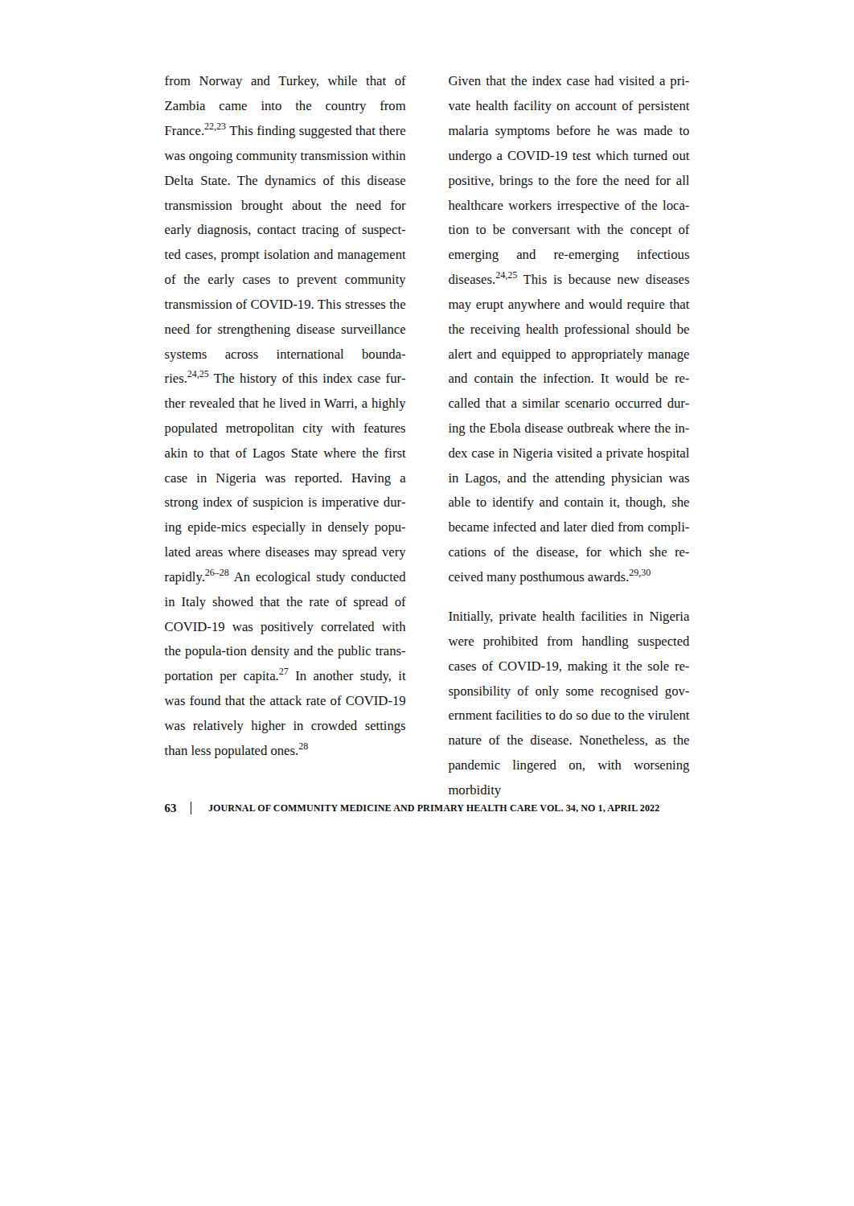from Norway and Turkey, while that of Zambia came into the country from France.22,23 This finding suggested that there was ongoing community transmission within Delta State. The dynamics of this disease transmission brought about the need for early diagnosis, contact tracing of suspect-ted cases, prompt isolation and management of the early cases to prevent community transmission of COVID-19. This stresses the need for strengthening disease surveillance systems across international bounda-ries.24,25 The history of this index case further revealed that he lived in Warri, a highly populated metropolitan city with features akin to that of Lagos State where the first case in Nigeria was reported. Having a strong index of suspicion is imperative during epide-mics especially in densely populated areas where diseases may spread very rapidly.26–28 An ecological study conducted in Italy showed that the rate of spread of COVID-19 was positively correlated with the popula-tion density and the public trans-portation per capita.27 In another study, it was found that the attack rate of COVID-19 was relatively higher in crowded settings than less populated ones.28
Given that the index case had visited a private health facility on account of persistent malaria symptoms before he was made to undergo a COVID-19 test which turned out positive, brings to the fore the need for all healthcare workers irrespective of the location to be conversant with the concept of emerging and re-emerging infectious diseases.24,25 This is because new diseases may erupt anywhere and would require that the receiving health professional should be alert and equipped to appropriately manage and contain the infection. It would be recalled that a similar scenario occurred during the Ebola disease outbreak where the index case in Nigeria visited a private hospital in Lagos, and the attending physician was able to identify and contain it, though, she became infected and later died from complications of the disease, for which she received many posthumous awards.29,30
Initially, private health facilities in Nigeria were prohibited from handling suspected cases of COVID-19, making it the sole responsibility of only some recognised government facilities to do so due to the virulent nature of the disease. Nonetheless, as the pandemic lingered on, with worsening morbidity
63 JOURNAL OF COMMUNITY MEDICINE AND PRIMARY HEALTH CARE VOL. 34, NO 1, APRIL 2022